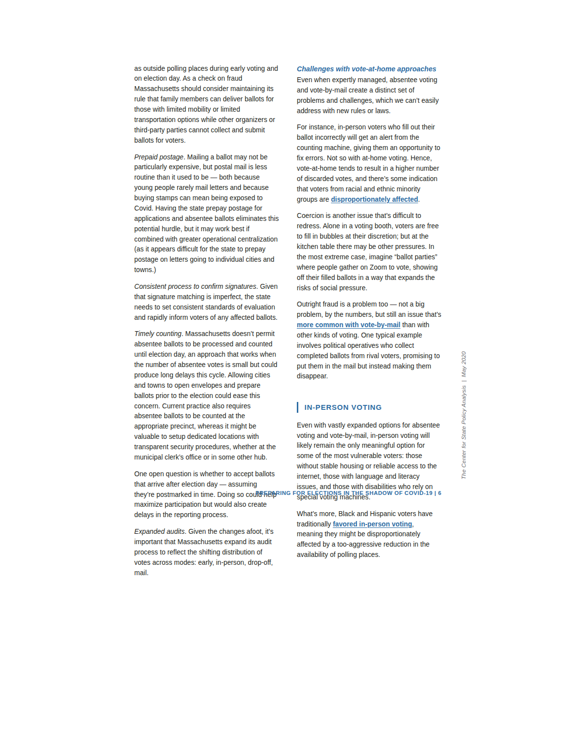as outside polling places during early voting and on election day. As a check on fraud Massachusetts should consider maintaining its rule that family members can deliver ballots for those with limited mobility or limited transportation options while other organizers or third-party parties cannot collect and submit ballots for voters.
Prepaid postage. Mailing a ballot may not be particularly expensive, but postal mail is less routine than it used to be — both because young people rarely mail letters and because buying stamps can mean being exposed to Covid. Having the state prepay postage for applications and absentee ballots eliminates this potential hurdle, but it may work best if combined with greater operational centralization (as it appears difficult for the state to prepay postage on letters going to individual cities and towns.)
Consistent process to confirm signatures. Given that signature matching is imperfect, the state needs to set consistent standards of evaluation and rapidly inform voters of any affected ballots.
Timely counting. Massachusetts doesn’t permit absentee ballots to be processed and counted until election day, an approach that works when the number of absentee votes is small but could produce long delays this cycle. Allowing cities and towns to open envelopes and prepare ballots prior to the election could ease this concern. Current practice also requires absentee ballots to be counted at the appropriate precinct, whereas it might be valuable to setup dedicated locations with transparent security procedures, whether at the municipal clerk’s office or in some other hub.
One open question is whether to accept ballots that arrive after election day — assuming they’re postmarked in time. Doing so could help maximize participation but would also create delays in the reporting process.
Expanded audits. Given the changes afoot, it’s important that Massachusetts expand its audit process to reflect the shifting distribution of votes across modes: early, in-person, drop-off, mail.
Challenges with vote-at-home approaches
Even when expertly managed, absentee voting and vote-by-mail create a distinct set of problems and challenges, which we can’t easily address with new rules or laws.
For instance, in-person voters who fill out their ballot incorrectly will get an alert from the counting machine, giving them an opportunity to fix errors. Not so with at-home voting. Hence, vote-at-home tends to result in a higher number of discarded votes, and there’s some indication that voters from racial and ethnic minority groups are disproportionately affected.
Coercion is another issue that’s difficult to redress. Alone in a voting booth, voters are free to fill in bubbles at their discretion; but at the kitchen table there may be other pressures. In the most extreme case, imagine “ballot parties” where people gather on Zoom to vote, showing off their filled ballots in a way that expands the risks of social pressure.
Outright fraud is a problem too — not a big problem, by the numbers, but still an issue that’s more common with vote-by-mail than with other kinds of voting. One typical example involves political operatives who collect completed ballots from rival voters, promising to put them in the mail but instead making them disappear.
IN-PERSON VOTING
Even with vastly expanded options for absentee voting and vote-by-mail, in-person voting will likely remain the only meaningful option for some of the most vulnerable voters: those without stable housing or reliable access to the internet, those with language and literacy issues, and those with disabilities who rely on special voting machines.
What’s more, Black and Hispanic voters have traditionally favored in-person voting, meaning they might be disproportionately affected by a too-aggressive reduction in the availability of polling places.
The Center for State Policy Analysis | May 2020
PREPARING FOR ELECTIONS IN THE SHADOW OF COVID-19 | 6